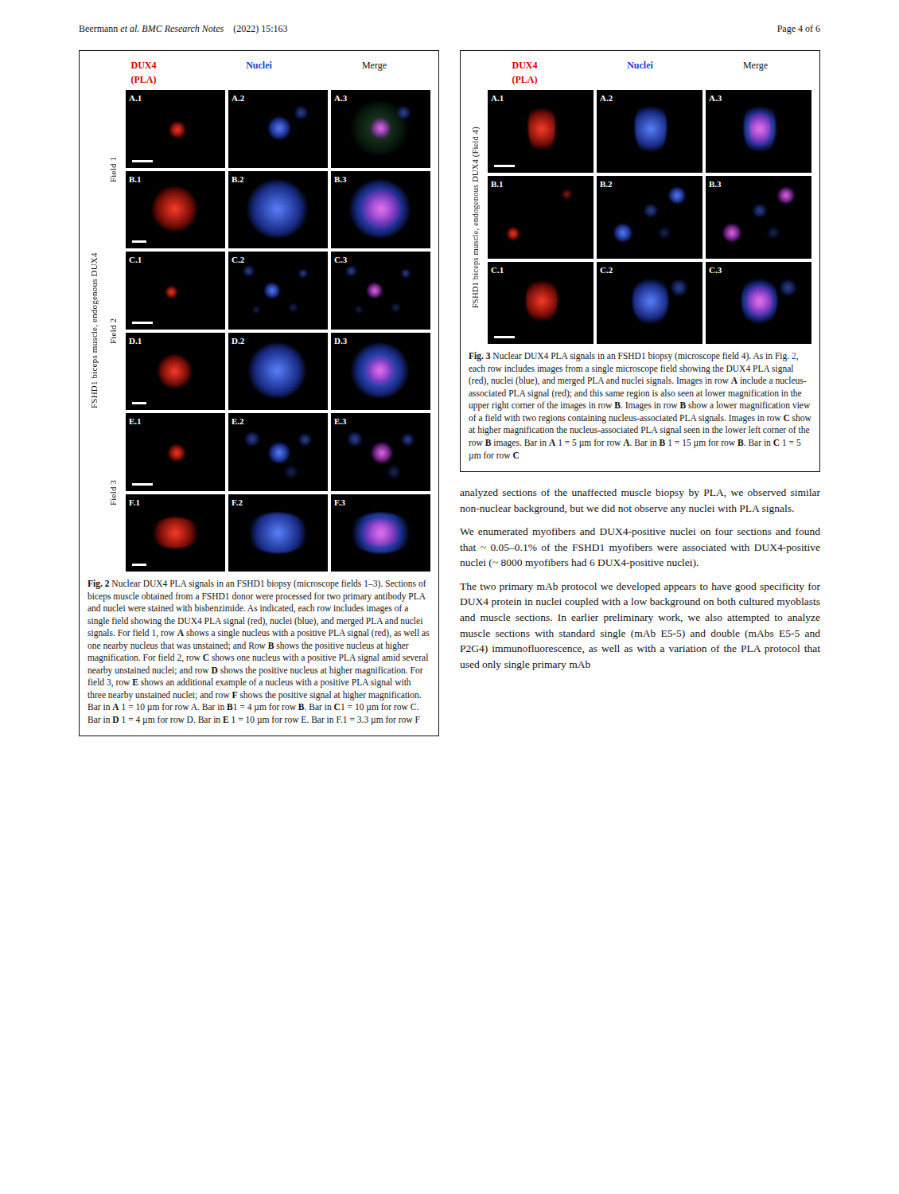Beermann et al. BMC Research Notes (2022) 15:163
Page 4 of 6
DUX4
(PLA)
Nuclei
Merge
FSHD1 biceps muscle, endogenous DUX4
Field 1
A.1
A.2
A.3
B.1
B.2
B.3
Field 2
C.1
C.2
C.3
D.1
D.2
D.3
Field 3
E.1
E.2
E.3
F.1
F.2
F.3
Fig. 2 Nuclear DUX4 PLA signals in an FSHD1 biopsy (microscope fields 1–3). Sections of biceps muscle obtained from a FSHD1 donor were processed for two primary antibody PLA and nuclei were stained with bisbenzimide. As indicated, each row includes images of a single field showing the DUX4 PLA signal (red), nuclei (blue), and merged PLA and nuclei signals. For field 1, row A shows a single nucleus with a positive PLA signal (red), as well as one nearby nucleus that was unstained; and Row B shows the positive nucleus at higher magnification. For field 2, row C shows one nucleus with a positive PLA signal amid several nearby unstained nuclei; and row D shows the positive nucleus at higher magnification. For field 3, row E shows an additional example of a nucleus with a positive PLA signal with three nearby unstained nuclei; and row F shows the positive signal at higher magnification. Bar in A 1 = 10 µm for row A. Bar in B1 = 4 µm for row B. Bar in C1 = 10 µm for row C. Bar in D 1 = 4 µm for row D. Bar in E 1 = 10 µm for row E. Bar in F.1 = 3.3 µm for row F
DUX4
(PLA)
Nuclei
Merge
FSHD1 biceps muscle, endogenous DUX4 (Field 4)
A.1
A.2
A.3
B.1
B.2
B.3
C.1
C.2
C.3
Fig. 3 Nuclear DUX4 PLA signals in an FSHD1 biopsy (microscope field 4). As in Fig. 2, each row includes images from a single microscope field showing the DUX4 PLA signal (red), nuclei (blue), and merged PLA and nuclei signals. Images in row A include a nucleus-associated PLA signal (red); and this same region is also seen at lower magnification in the upper right corner of the images in row B. Images in row B show a lower magnification view of a field with two regions containing nucleus-associated PLA signals. Images in row C show at higher magnification the nucleus-associated PLA signal seen in the lower left corner of the row B images. Bar in A 1 = 5 µm for row A. Bar in B 1 = 15 µm for row B. Bar in C 1 = 5 µm for row C
analyzed sections of the unaffected muscle biopsy by PLA, we observed similar non-nuclear background, but we did not observe any nuclei with PLA signals.
We enumerated myofibers and DUX4-positive nuclei on four sections and found that ~ 0.05–0.1% of the FSHD1 myofibers were associated with DUX4-positive nuclei (~ 8000 myofibers had 6 DUX4-positive nuclei).
The two primary mAb protocol we developed appears to have good specificity for DUX4 protein in nuclei coupled with a low background on both cultured myoblasts and muscle sections. In earlier preliminary work, we also attempted to analyze muscle sections with standard single (mAb E5-5) and double (mAbs E5-5 and P2G4) immunofluorescence, as well as with a variation of the PLA protocol that used only single primary mAb